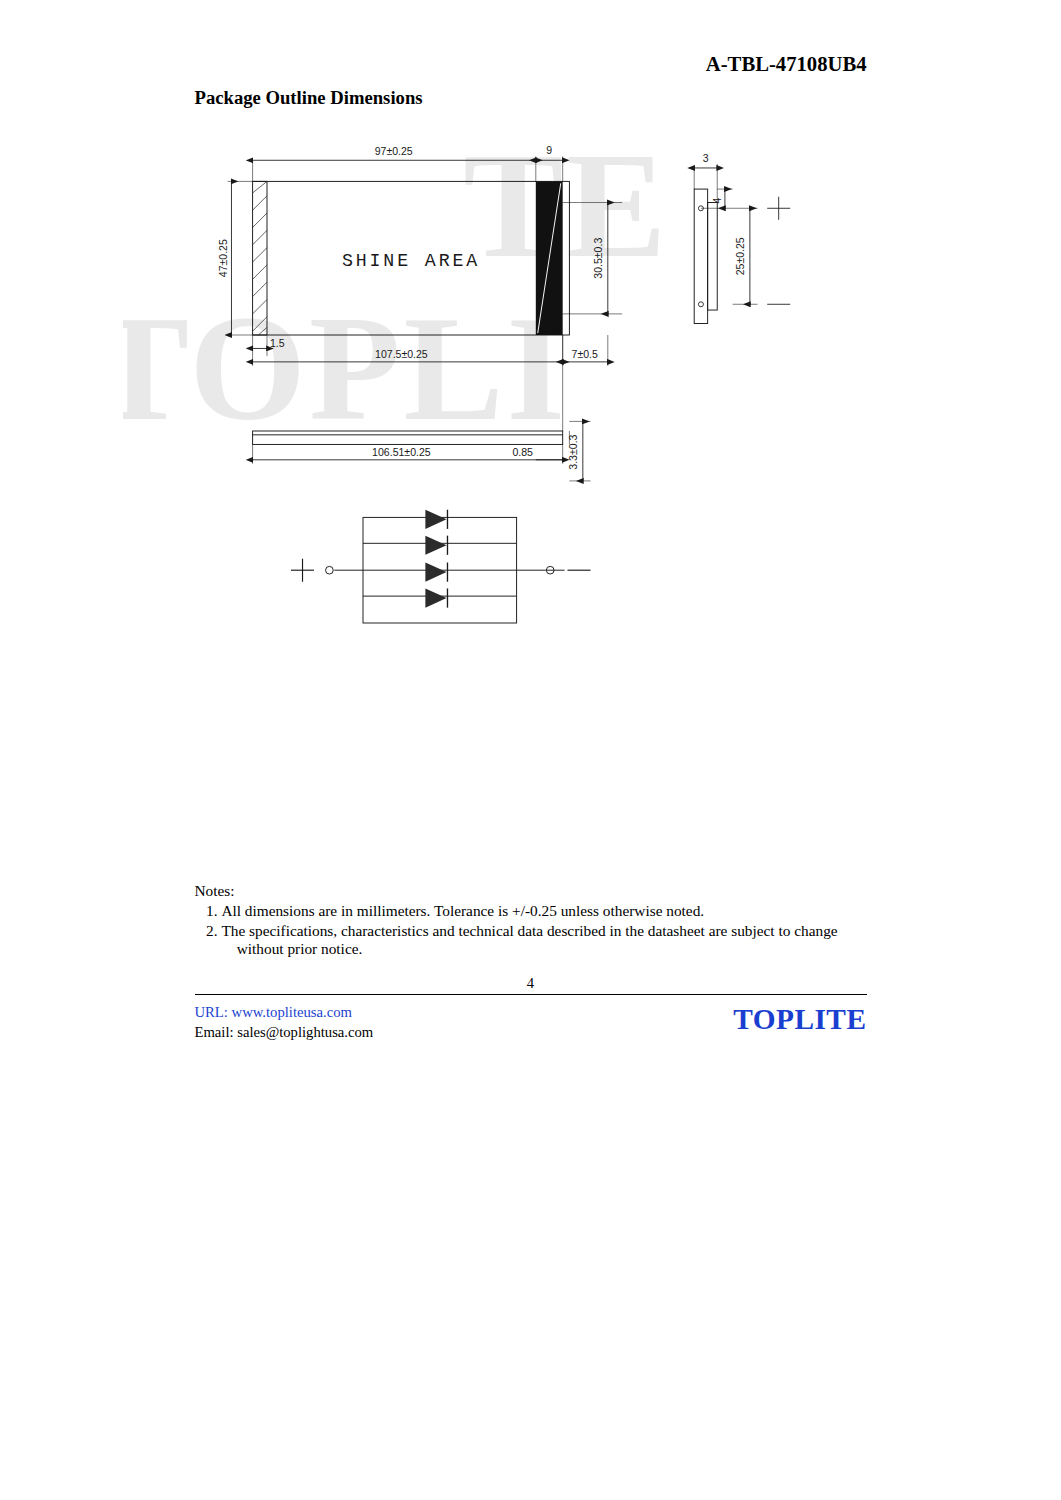TE TOPLI
A-TBL-47108UB4
Package Outline Dimensions
SHINE AREA 97±0.25 9 47±0.25 30.5±0.3 1.5 107.5±0.25 7±0.5 3 4 25±0.25 106.51±0.25 0.85 3.3±0.3
Notes:
All dimensions are in millimeters. Tolerance is +/-0.25 unless otherwise noted.
The specifications, characteristics and technical data described in the datasheet are subject to change without prior notice.
4
URL: www.topliteusa.com
Email: sales@toplightusa.com
TOPLITE